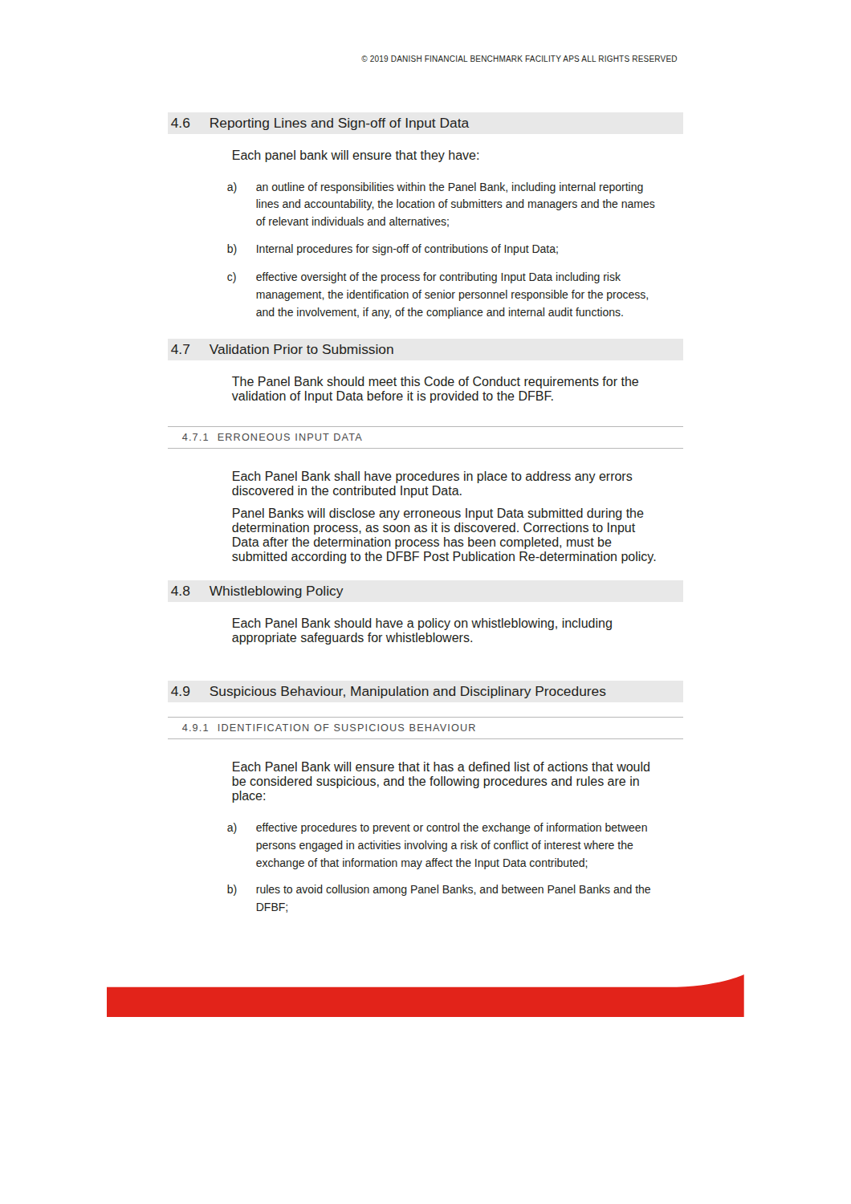© 2019 DANISH FINANCIAL BENCHMARK FACILITY APS ALL RIGHTS RESERVED
4.6 Reporting Lines and Sign-off of Input Data
Each panel bank will ensure that they have:
a) an outline of responsibilities within the Panel Bank, including internal reporting lines and accountability, the location of submitters and managers and the names of relevant individuals and alternatives;
b) Internal procedures for sign-off of contributions of Input Data;
c) effective oversight of the process for contributing Input Data including risk management, the identification of senior personnel responsible for the process, and the involvement, if any, of the compliance and internal audit functions.
4.7 Validation Prior to Submission
The Panel Bank should meet this Code of Conduct requirements for the validation of Input Data before it is provided to the DFBF.
4.7.1 ERRONEOUS INPUT DATA
Each Panel Bank shall have procedures in place to address any errors discovered in the contributed Input Data.
Panel Banks will disclose any erroneous Input Data submitted during the determination process, as soon as it is discovered. Corrections to Input Data after the determination process has been completed, must be submitted according to the DFBF Post Publication Re-determination policy.
4.8 Whistleblowing Policy
Each Panel Bank should have a policy on whistleblowing, including appropriate safeguards for whistleblowers.
4.9 Suspicious Behaviour, Manipulation and Disciplinary Procedures
4.9.1 IDENTIFICATION OF SUSPICIOUS BEHAVIOUR
Each Panel Bank will ensure that it has a defined list of actions that would be considered suspicious, and the following procedures and rules are in place:
a) effective procedures to prevent or control the exchange of information between persons engaged in activities involving a risk of conflict of interest where the exchange of that information may affect the Input Data contributed;
b) rules to avoid collusion among Panel Banks, and between Panel Banks and the DFBF;
14